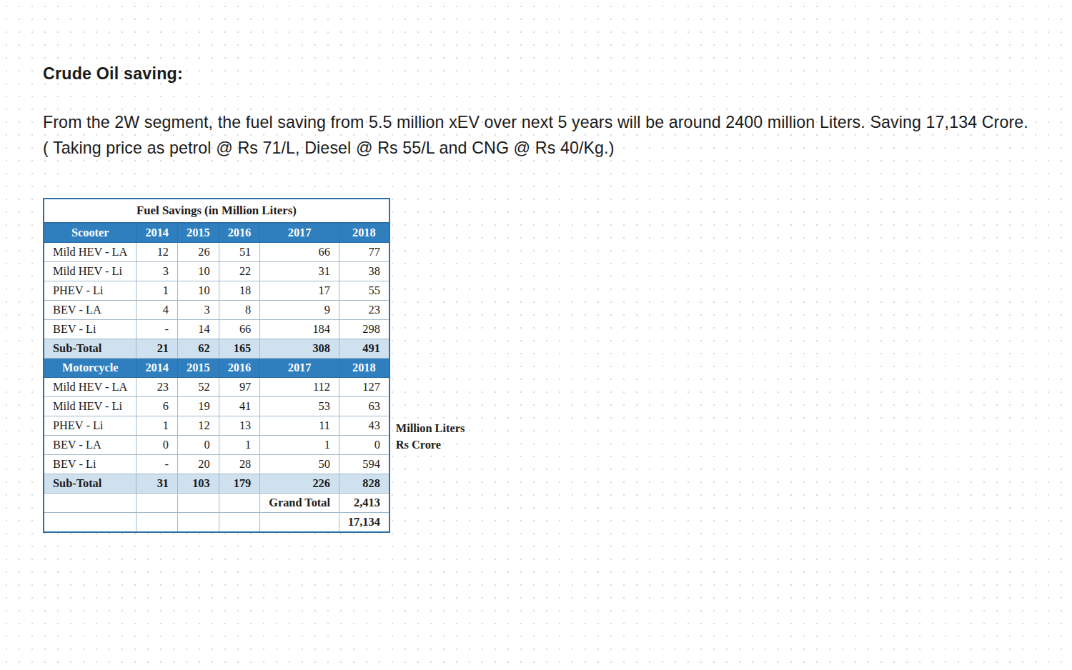Crude Oil saving:
From the 2W segment, the fuel saving from 5.5 million xEV over next 5 years will be around 2400 million Liters. Saving 17,134 Crore.( Taking price as petrol @ Rs 71/L, Diesel @ Rs 55/L and CNG @ Rs 40/Kg.)
Fuel Savings (in Million Liters)
| Scooter | 2014 | 2015 | 2016 | 2017 | 2018 |
| --- | --- | --- | --- | --- | --- |
| Mild HEV - LA | 12 | 26 | 51 | 66 | 77 |
| Mild HEV - Li | 3 | 10 | 22 | 31 | 38 |
| PHEV - Li | 1 | 10 | 18 | 17 | 55 |
| BEV - LA | 4 | 3 | 8 | 9 | 23 |
| BEV - Li | - | 14 | 66 | 184 | 298 |
| Sub-Total | 21 | 62 | 165 | 308 | 491 |
| Motorcycle | 2014 | 2015 | 2016 | 2017 | 2018 |
| Mild HEV - LA | 23 | 52 | 97 | 112 | 127 |
| Mild HEV - Li | 6 | 19 | 41 | 53 | 63 |
| PHEV - Li | 1 | 12 | 13 | 11 | 43 |
| BEV - LA | 0 | 0 | 1 | 1 | 0 |
| BEV - Li | - | 20 | 28 | 50 | 594 |
| Sub-Total | 31 | 103 | 179 | 226 | 828 |
| | | | | Grand Total | 2,413 |
| | | | | | 17,134 |
Million Liters
Rs Crore